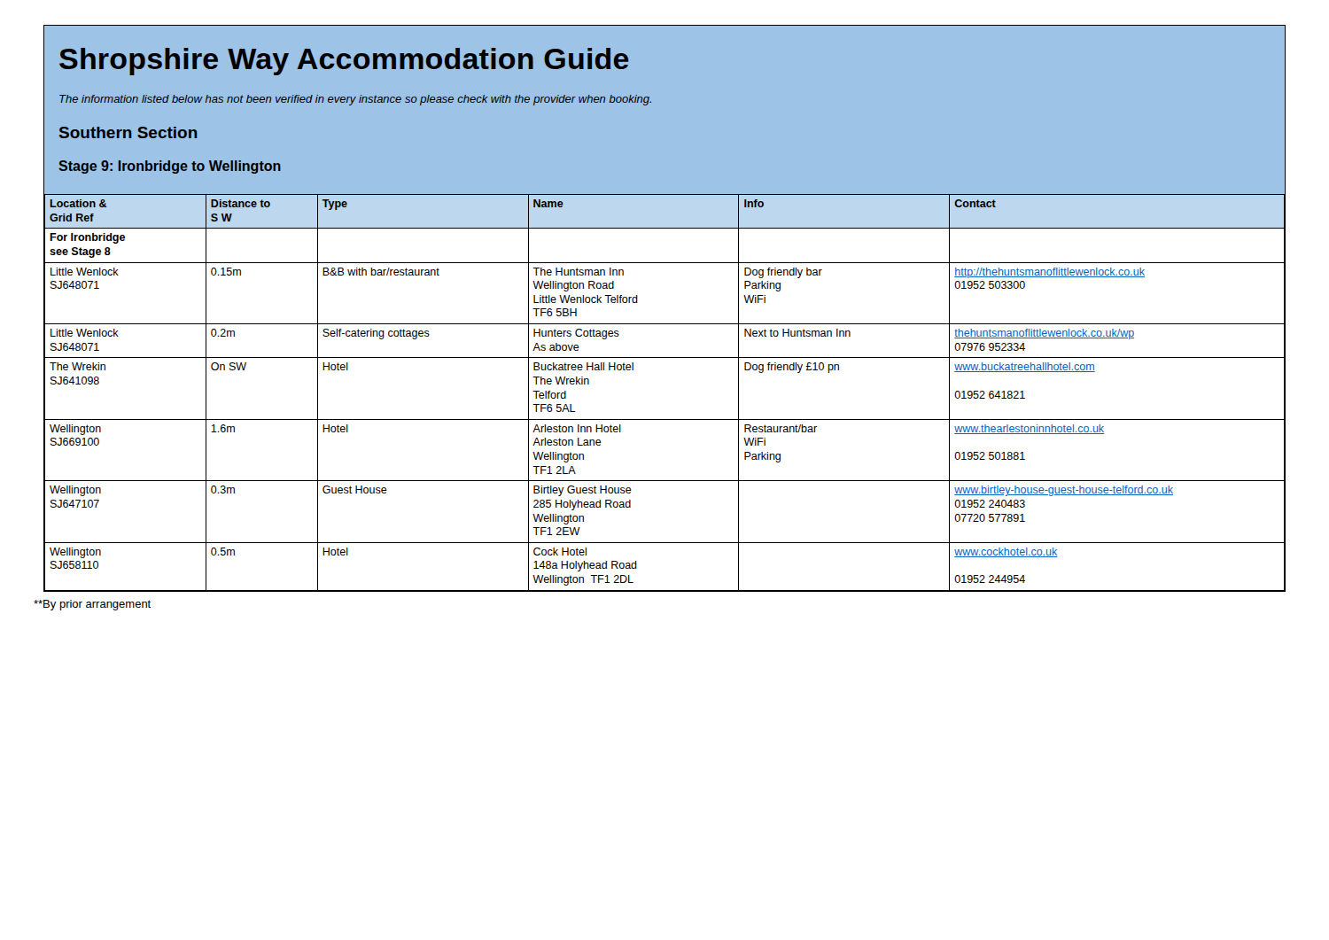Shropshire Way Accommodation Guide
The information listed below has not been verified in every instance so please check with the provider when booking.
Southern Section
Stage 9: Ironbridge to Wellington
| Location & Grid Ref | Distance to S W | Type | Name | Info | Contact |
| --- | --- | --- | --- | --- | --- |
| For Ironbridge see Stage 8 | | | | | |
| Little Wenlock SJ648071 | 0.15m | B&B with bar/restaurant | The Huntsman Inn Wellington Road Little Wenlock Telford TF6 5BH | Dog friendly bar Parking WiFi | http://thehuntsmanoflittlewenlock.co.uk 01952 503300 |
| Little Wenlock SJ648071 | 0.2m | Self-catering cottages | Hunters Cottages As above | Next to Huntsman Inn | thehuntsmanoflittlewenlock.co.uk/wp 07976 952334 |
| The Wrekin SJ641098 | On SW | Hotel | Buckatree Hall Hotel The Wrekin Telford TF6 5AL | Dog friendly £10 pn | www.buckatreehallhotel.com 01952 641821 |
| Wellington SJ669100 | 1.6m | Hotel | Arleston Inn Hotel Arleston Lane Wellington TF1 2LA | Restaurant/bar WiFi Parking | www.thearlestoninnhotel.co.uk 01952 501881 |
| Wellington SJ647107 | 0.3m | Guest House | Birtley Guest House 285 Holyhead Road Wellington TF1 2EW | | www.birtley-house-guest-house-telford.co.uk 01952 240483 07720 577891 |
| Wellington SJ658110 | 0.5m | Hotel | Cock Hotel 148a Holyhead Road Wellington TF1 2DL | | www.cockhotel.co.uk 01952 244954 |
**By prior arrangement